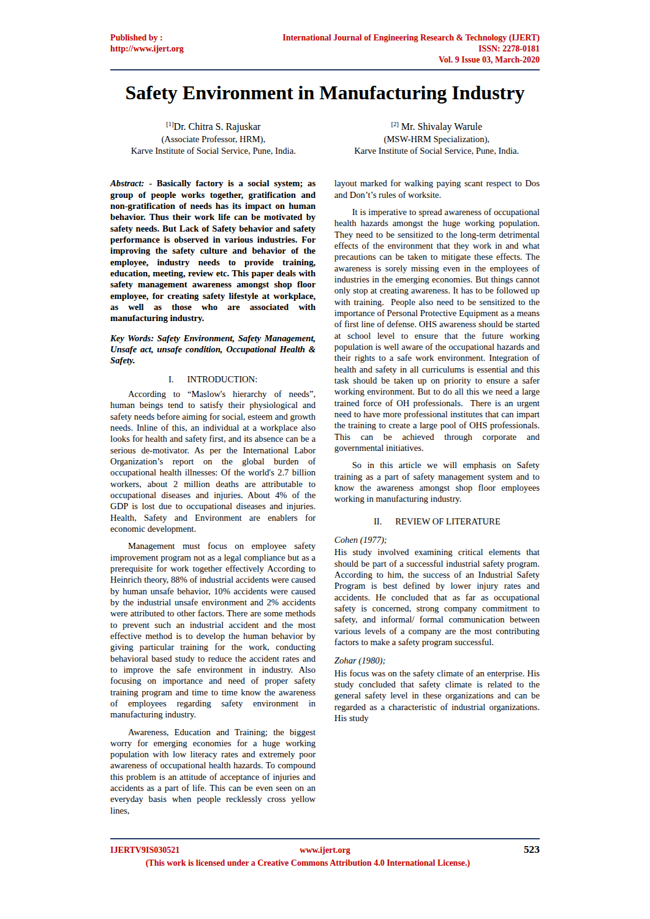Published by :
http://www.ijert.org
International Journal of Engineering Research & Technology (IJERT)
ISSN: 2278-0181
Vol. 9 Issue 03, March-2020
Safety Environment in Manufacturing Industry
[1]Dr. Chitra S. Rajuskar
(Associate Professor, HRM),
Karve Institute of Social Service, Pune, India.
[2] Mr. Shivalay Warule
(MSW-HRM Specialization),
Karve Institute of Social Service, Pune, India.
Abstract: - Basically factory is a social system; as group of people works together, gratification and non-gratification of needs has its impact on human behavior. Thus their work life can be motivated by safety needs. But Lack of Safety behavior and safety performance is observed in various industries. For improving the safety culture and behavior of the employee, industry needs to provide training, education, meeting, review etc. This paper deals with safety management awareness amongst shop floor employee, for creating safety lifestyle at workplace, as well as those who are associated with manufacturing industry.
Key Words: Safety Environment, Safety Management, Unsafe act, unsafe condition, Occupational Health & Safety.
I. INTRODUCTION:
According to “Maslow's hierarchy of needs”, human beings tend to satisfy their physiological and safety needs before aiming for social, esteem and growth needs. Inline of this, an individual at a workplace also looks for health and safety first, and its absence can be a serious de-motivator. As per the International Labor Organization’s report on the global burden of occupational health illnesses: Of the world's 2.7 billion workers, about 2 million deaths are attributable to occupational diseases and injuries. About 4% of the GDP is lost due to occupational diseases and injuries. Health, Safety and Environment are enablers for economic development.
Management must focus on employee safety improvement program not as a legal compliance but as a prerequisite for work together effectively According to Heinrich theory, 88% of industrial accidents were caused by human unsafe behavior, 10% accidents were caused by the industrial unsafe environment and 2% accidents were attributed to other factors. There are some methods to prevent such an industrial accident and the most effective method is to develop the human behavior by giving particular training for the work, conducting behavioral based study to reduce the accident rates and to improve the safe environment in industry. Also focusing on importance and need of proper safety training program and time to time know the awareness of employees regarding safety environment in manufacturing industry.
Awareness, Education and Training; the biggest worry for emerging economies for a huge working population with low literacy rates and extremely poor awareness of occupational health hazards. To compound this problem is an attitude of acceptance of injuries and accidents as a part of life. This can be even seen on an everyday basis when people recklessly cross yellow lines,
layout marked for walking paying scant respect to Dos and Don’t’s rules of worksite.
It is imperative to spread awareness of occupational health hazards amongst the huge working population. They need to be sensitized to the long-term detrimental effects of the environment that they work in and what precautions can be taken to mitigate these effects. The awareness is sorely missing even in the employees of industries in the emerging economies. But things cannot only stop at creating awareness. It has to be followed up with training. People also need to be sensitized to the importance of Personal Protective Equipment as a means of first line of defense. OHS awareness should be started at school level to ensure that the future working population is well aware of the occupational hazards and their rights to a safe work environment. Integration of health and safety in all curriculums is essential and this task should be taken up on priority to ensure a safer working environment. But to do all this we need a large trained force of OH professionals. There is an urgent need to have more professional institutes that can impart the training to create a large pool of OHS professionals. This can be achieved through corporate and governmental initiatives.
So in this article we will emphasis on Safety training as a part of safety management system and to know the awareness amongst shop floor employees working in manufacturing industry.
II. REVIEW OF LITERATURE
Cohen (1977);
His study involved examining critical elements that should be part of a successful industrial safety program. According to him, the success of an Industrial Safety Program is best defined by lower injury rates and accidents. He concluded that as far as occupational safety is concerned, strong company commitment to safety, and informal/ formal communication between various levels of a company are the most contributing factors to make a safety program successful.
Zohar (1980);
His focus was on the safety climate of an enterprise. His study concluded that safety climate is related to the general safety level in these organizations and can be regarded as a characteristic of industrial organizations. His study
IJERTV9IS030521
www.ijert.org
523
(This work is licensed under a Creative Commons Attribution 4.0 International License.)